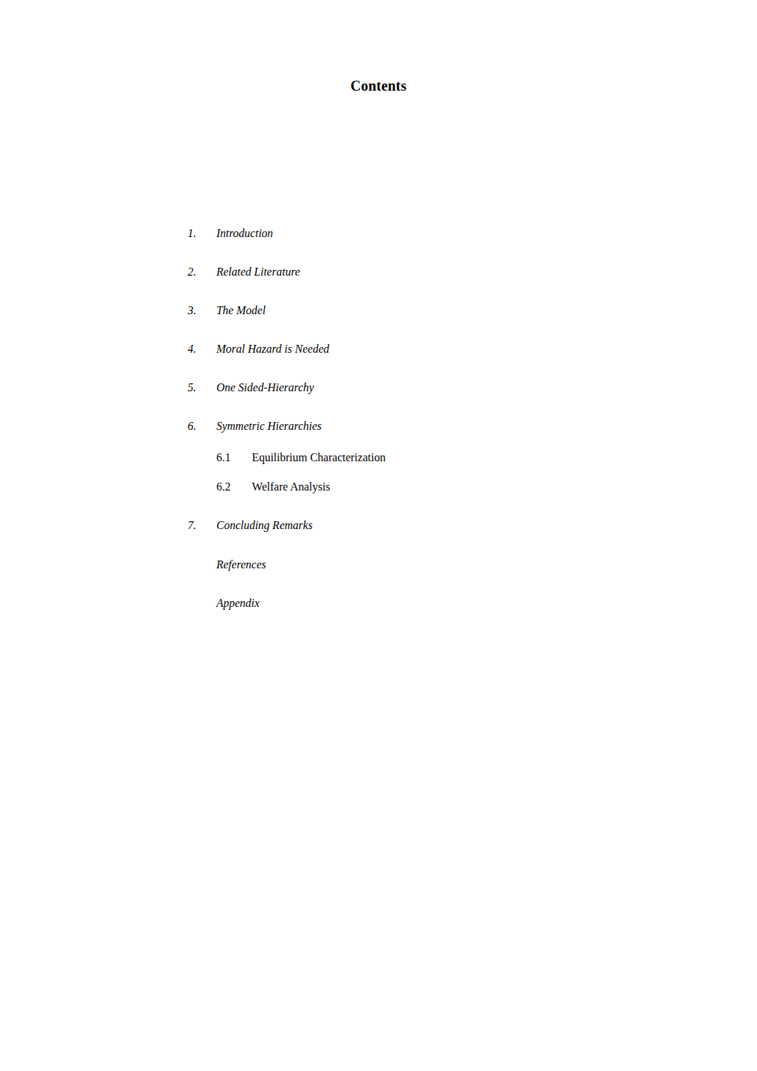Contents
1. Introduction
2. Related Literature
3. The Model
4. Moral Hazard is Needed
5. One Sided-Hierarchy
6. Symmetric Hierarchies
6.1 Equilibrium Characterization
6.2 Welfare Analysis
7. Concluding Remarks
References
Appendix